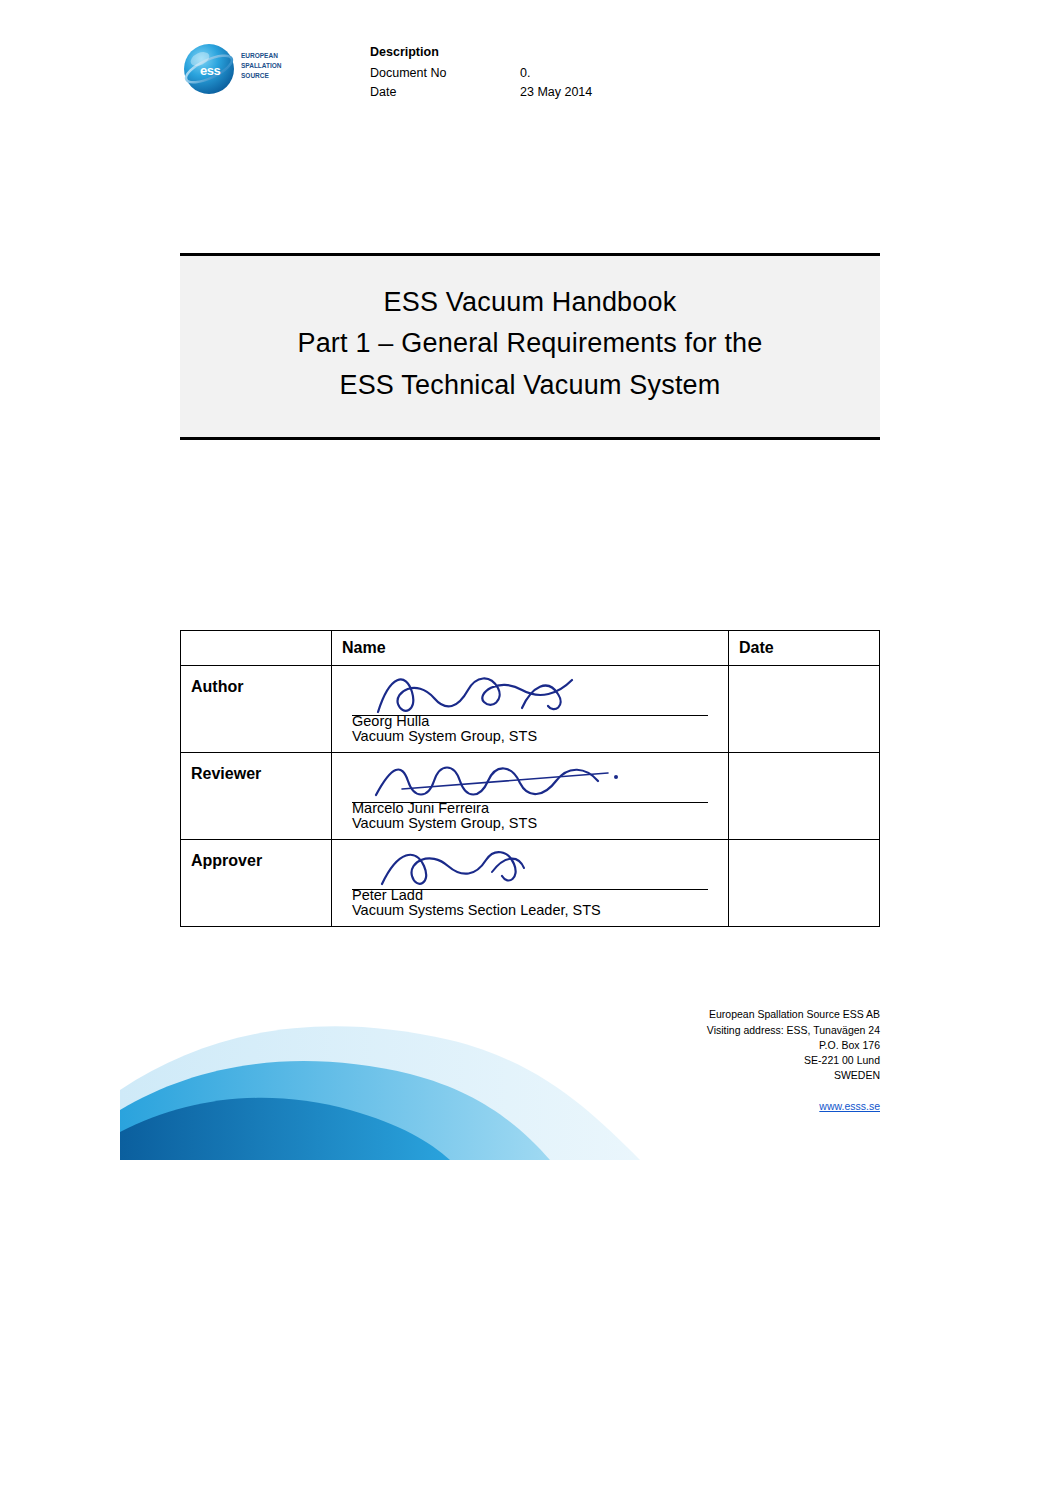ess EUROPEAN SPALLATION SOURCE
Description
| Document No | 0. |
| Date | 23 May 2014 |
ESS Vacuum Handbook
Part 1 – General Requirements for the
ESS Technical Vacuum System
| | Name | Date |
| --- | --- | --- |
| Author | Georg Hulla Vacuum System Group, STS | |
| Reviewer | Marcelo Juni Ferreira Vacuum System Group, STS | |
| Approver | Peter Ladd Vacuum Systems Section Leader, STS | |
European Spallation Source ESS AB
Visiting address: ESS, Tunavägen 24
P.O. Box 176
SE-221 00 Lund
SWEDEN
www.esss.se